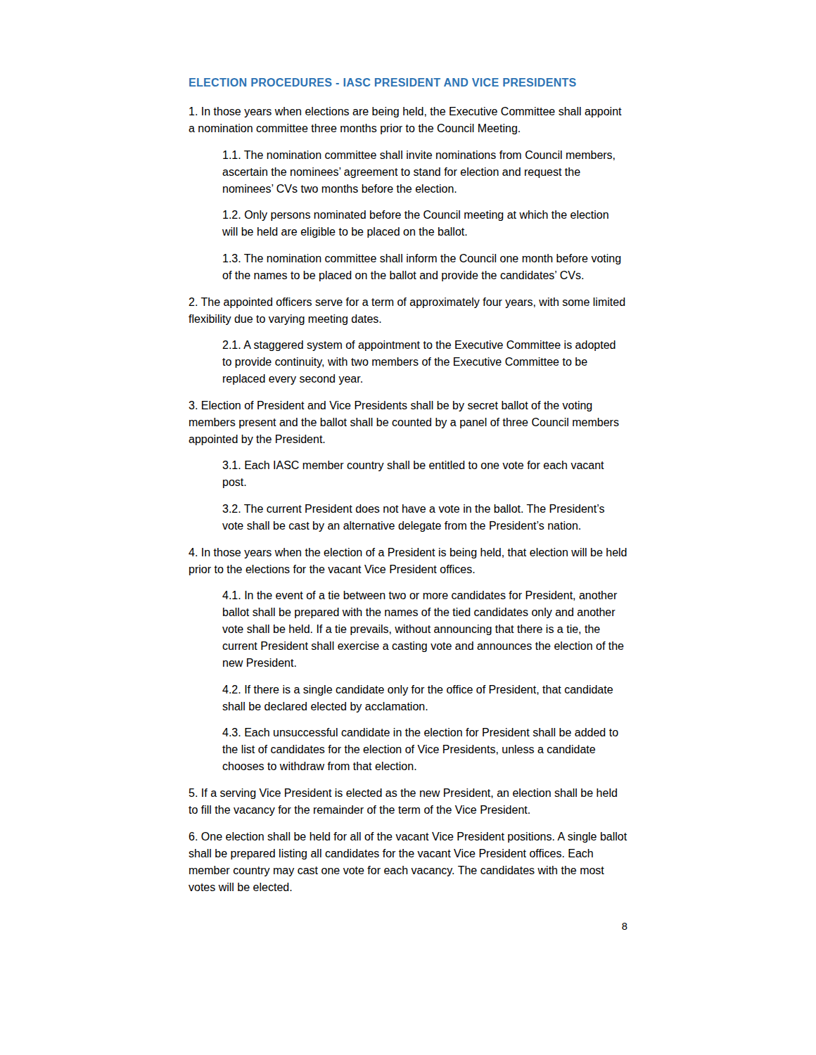ELECTION PROCEDURES - IASC PRESIDENT AND VICE PRESIDENTS
1. In those years when elections are being held, the Executive Committee shall appoint a nomination committee three months prior to the Council Meeting.
1.1. The nomination committee shall invite nominations from Council members, ascertain the nominees’ agreement to stand for election and request the nominees’ CVs two months before the election.
1.2. Only persons nominated before the Council meeting at which the election will be held are eligible to be placed on the ballot.
1.3. The nomination committee shall inform the Council one month before voting of the names to be placed on the ballot and provide the candidates’ CVs.
2. The appointed officers serve for a term of approximately four years, with some limited flexibility due to varying meeting dates.
2.1. A staggered system of appointment to the Executive Committee is adopted to provide continuity, with two members of the Executive Committee to be replaced every second year.
3. Election of President and Vice Presidents shall be by secret ballot of the voting members present and the ballot shall be counted by a panel of three Council members appointed by the President.
3.1. Each IASC member country shall be entitled to one vote for each vacant post.
3.2. The current President does not have a vote in the ballot. The President’s vote shall be cast by an alternative delegate from the President’s nation.
4. In those years when the election of a President is being held, that election will be held prior to the elections for the vacant Vice President offices.
4.1. In the event of a tie between two or more candidates for President, another ballot shall be prepared with the names of the tied candidates only and another vote shall be held. If a tie prevails, without announcing that there is a tie, the current President shall exercise a casting vote and announces the election of the new President.
4.2. If there is a single candidate only for the office of President, that candidate shall be declared elected by acclamation.
4.3. Each unsuccessful candidate in the election for President shall be added to the list of candidates for the election of Vice Presidents, unless a candidate chooses to withdraw from that election.
5. If a serving Vice President is elected as the new President, an election shall be held to fill the vacancy for the remainder of the term of the Vice President.
6. One election shall be held for all of the vacant Vice President positions. A single ballot shall be prepared listing all candidates for the vacant Vice President offices. Each member country may cast one vote for each vacancy. The candidates with the most votes will be elected.
8